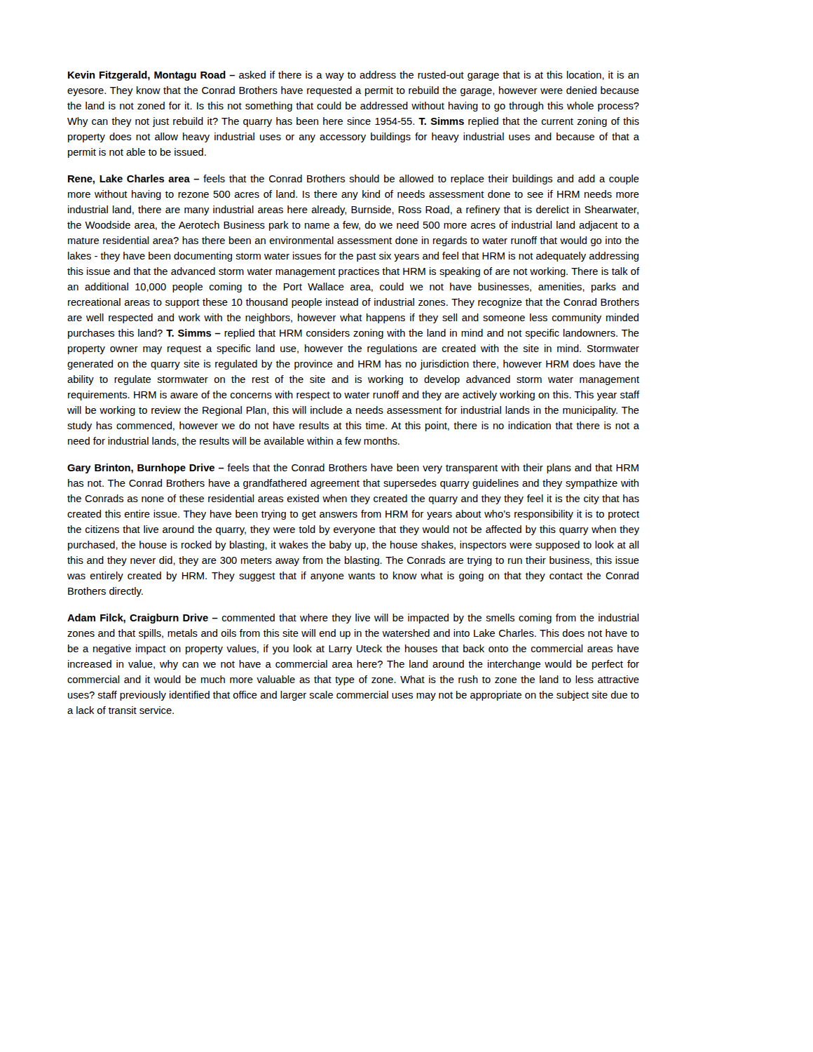Kevin Fitzgerald, Montagu Road – asked if there is a way to address the rusted-out garage that is at this location, it is an eyesore. They know that the Conrad Brothers have requested a permit to rebuild the garage, however were denied because the land is not zoned for it. Is this not something that could be addressed without having to go through this whole process? Why can they not just rebuild it? The quarry has been here since 1954-55. T. Simms replied that the current zoning of this property does not allow heavy industrial uses or any accessory buildings for heavy industrial uses and because of that a permit is not able to be issued.
Rene, Lake Charles area – feels that the Conrad Brothers should be allowed to replace their buildings and add a couple more without having to rezone 500 acres of land. Is there any kind of needs assessment done to see if HRM needs more industrial land, there are many industrial areas here already, Burnside, Ross Road, a refinery that is derelict in Shearwater, the Woodside area, the Aerotech Business park to name a few, do we need 500 more acres of industrial land adjacent to a mature residential area? has there been an environmental assessment done in regards to water runoff that would go into the lakes - they have been documenting storm water issues for the past six years and feel that HRM is not adequately addressing this issue and that the advanced storm water management practices that HRM is speaking of are not working. There is talk of an additional 10,000 people coming to the Port Wallace area, could we not have businesses, amenities, parks and recreational areas to support these 10 thousand people instead of industrial zones. They recognize that the Conrad Brothers are well respected and work with the neighbors, however what happens if they sell and someone less community minded purchases this land? T. Simms – replied that HRM considers zoning with the land in mind and not specific landowners. The property owner may request a specific land use, however the regulations are created with the site in mind. Stormwater generated on the quarry site is regulated by the province and HRM has no jurisdiction there, however HRM does have the ability to regulate stormwater on the rest of the site and is working to develop advanced storm water management requirements. HRM is aware of the concerns with respect to water runoff and they are actively working on this. This year staff will be working to review the Regional Plan, this will include a needs assessment for industrial lands in the municipality. The study has commenced, however we do not have results at this time. At this point, there is no indication that there is not a need for industrial lands, the results will be available within a few months.
Gary Brinton, Burnhope Drive – feels that the Conrad Brothers have been very transparent with their plans and that HRM has not. The Conrad Brothers have a grandfathered agreement that supersedes quarry guidelines and they sympathize with the Conrads as none of these residential areas existed when they created the quarry and they they feel it is the city that has created this entire issue. They have been trying to get answers from HRM for years about who’s responsibility it is to protect the citizens that live around the quarry, they were told by everyone that they would not be affected by this quarry when they purchased, the house is rocked by blasting, it wakes the baby up, the house shakes, inspectors were supposed to look at all this and they never did, they are 300 meters away from the blasting. The Conrads are trying to run their business, this issue was entirely created by HRM. They suggest that if anyone wants to know what is going on that they contact the Conrad Brothers directly.
Adam Filck, Craigburn Drive – commented that where they live will be impacted by the smells coming from the industrial zones and that spills, metals and oils from this site will end up in the watershed and into Lake Charles. This does not have to be a negative impact on property values, if you look at Larry Uteck the houses that back onto the commercial areas have increased in value, why can we not have a commercial area here? The land around the interchange would be perfect for commercial and it would be much more valuable as that type of zone. What is the rush to zone the land to less attractive uses? staff previously identified that office and larger scale commercial uses may not be appropriate on the subject site due to a lack of transit service.